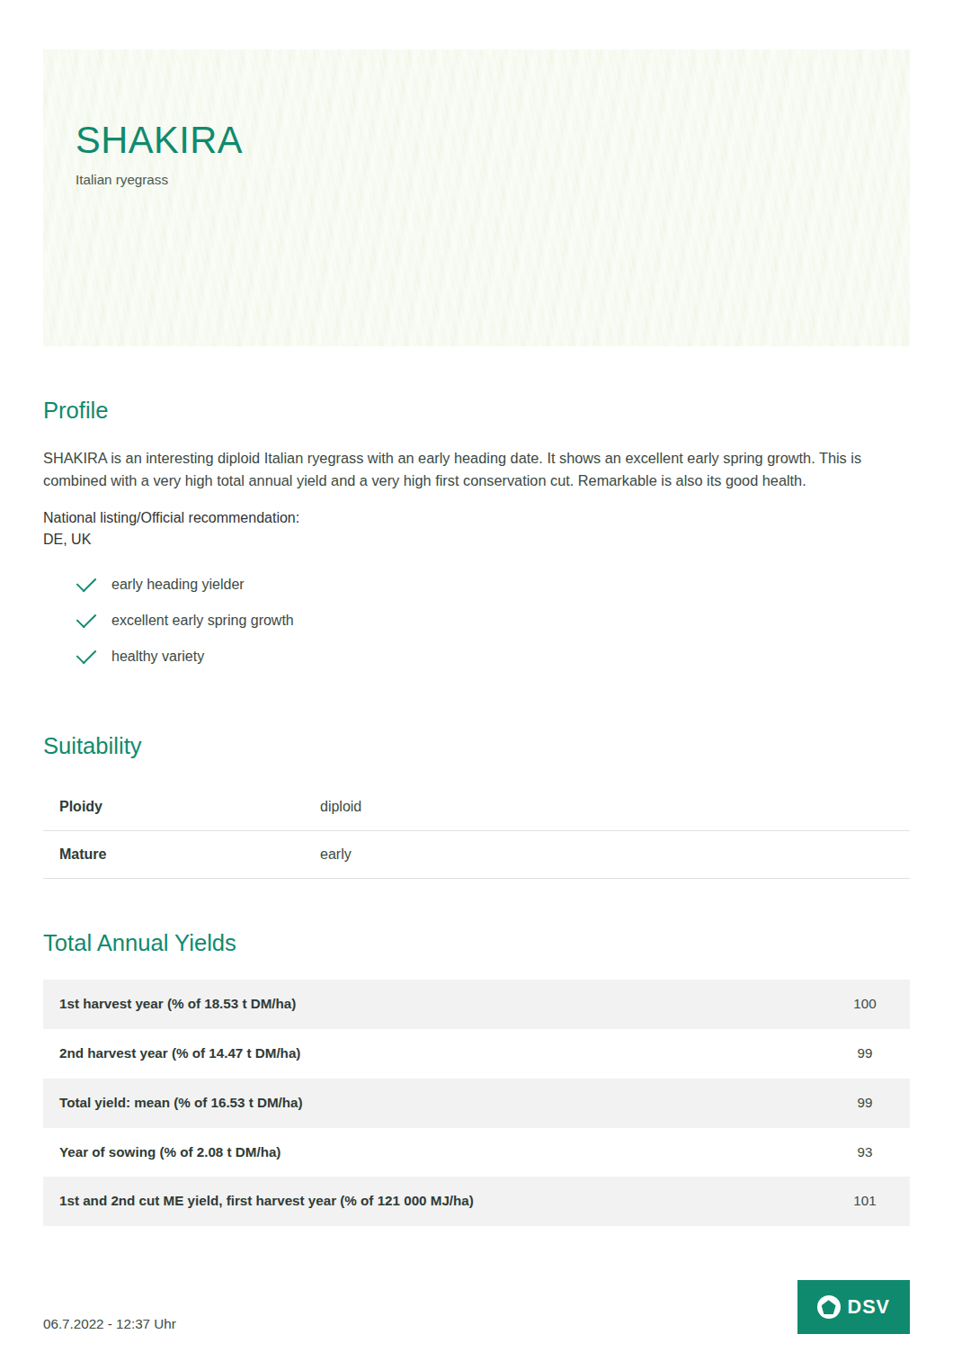SHAKIRA
Italian ryegrass
Profile
SHAKIRA is an interesting diploid Italian ryegrass with an early heading date. It shows an excellent early spring growth. This is combined with a very high total annual yield and a very high first conservation cut. Remarkable is also its good health.
National listing/Official recommendation: DE, UK
early heading yielder
excellent early spring growth
healthy variety
Suitability
| Ploidy | diploid |
| Mature | early |
Total Annual Yields
| 1st harvest year (% of 18.53 t DM/ha) | 100 |
| 2nd harvest year (% of 14.47 t DM/ha) | 99 |
| Total yield: mean (% of 16.53 t DM/ha) | 99 |
| Year of sowing (% of 2.08 t DM/ha) | 93 |
| 1st and 2nd cut ME yield, first harvest year (% of 121 000 MJ/ha) | 101 |
06.7.2022 - 12:37 Uhr
DSV